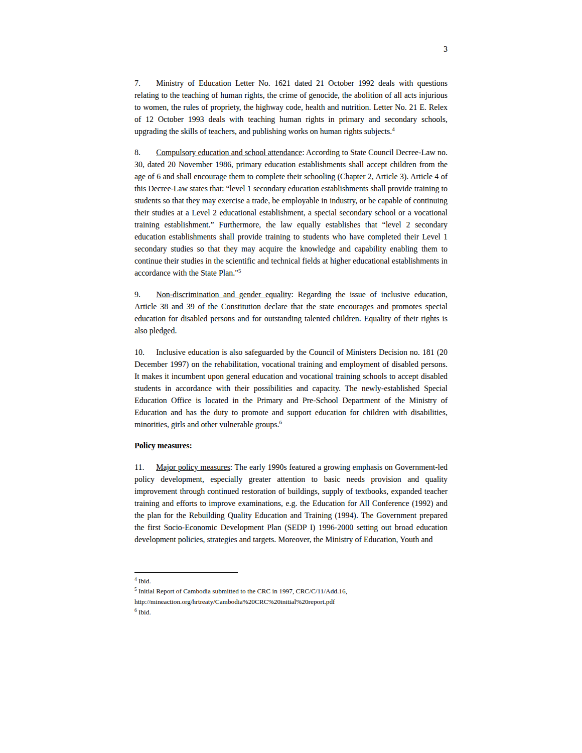3
7. Ministry of Education Letter No. 1621 dated 21 October 1992 deals with questions relating to the teaching of human rights, the crime of genocide, the abolition of all acts injurious to women, the rules of propriety, the highway code, health and nutrition. Letter No. 21 E. Relex of 12 October 1993 deals with teaching human rights in primary and secondary schools, upgrading the skills of teachers, and publishing works on human rights subjects.4
8. Compulsory education and school attendance: According to State Council Decree-Law no. 30, dated 20 November 1986, primary education establishments shall accept children from the age of 6 and shall encourage them to complete their schooling (Chapter 2, Article 3). Article 4 of this Decree-Law states that: “level 1 secondary education establishments shall provide training to students so that they may exercise a trade, be employable in industry, or be capable of continuing their studies at a Level 2 educational establishment, a special secondary school or a vocational training establishment.” Furthermore, the law equally establishes that “level 2 secondary education establishments shall provide training to students who have completed their Level 1 secondary studies so that they may acquire the knowledge and capability enabling them to continue their studies in the scientific and technical fields at higher educational establishments in accordance with the State Plan."5
9. Non-discrimination and gender equality: Regarding the issue of inclusive education, Article 38 and 39 of the Constitution declare that the state encourages and promotes special education for disabled persons and for outstanding talented children. Equality of their rights is also pledged.
10. Inclusive education is also safeguarded by the Council of Ministers Decision no. 181 (20 December 1997) on the rehabilitation, vocational training and employment of disabled persons. It makes it incumbent upon general education and vocational training schools to accept disabled students in accordance with their possibilities and capacity. The newly-established Special Education Office is located in the Primary and Pre-School Department of the Ministry of Education and has the duty to promote and support education for children with disabilities, minorities, girls and other vulnerable groups.6
Policy measures:
11. Major policy measures: The early 1990s featured a growing emphasis on Government-led policy development, especially greater attention to basic needs provision and quality improvement through continued restoration of buildings, supply of textbooks, expanded teacher training and efforts to improve examinations, e.g. the Education for All Conference (1992) and the plan for the Rebuilding Quality Education and Training (1994). The Government prepared the first Socio-Economic Development Plan (SEDP I) 1996-2000 setting out broad education development policies, strategies and targets. Moreover, the Ministry of Education, Youth and
4 Ibid.
5 Initial Report of Cambodia submitted to the CRC in 1997, CRC/C/11/Add.16,
http://mineaction.org/hrtreaty/Cambodia%20CRC%20initial%20report.pdf
6 Ibid.